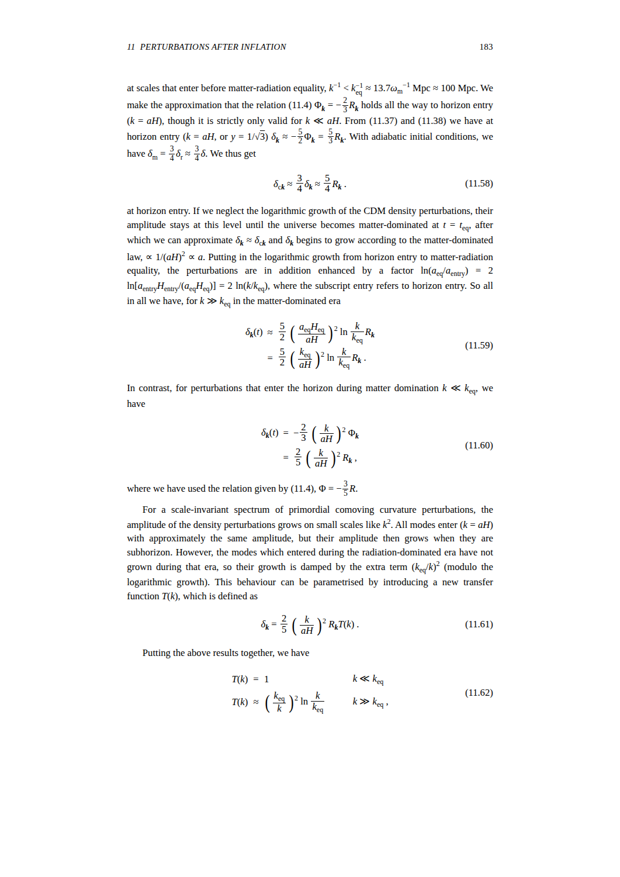11 Perturbations after inflation 183
at scales that enter before matter-radiation equality, k−1 < k−1
eq ≈ 13.7ωm−1 Mpc ≈ 100 Mpc. We make the approximation that the relation (11.4) Φk = −23 Rk holds all the way to horizon entry (k = aH), though it is strictly only valid for k ≪ aH. From (11.37) and (11.38) we have at horizon entry (k = aH, or y = 1/√3) δk ≈ −52 Φk = 53 Rk. With adiabatic initial conditions, we have δm = 34 δr ≈ 34 δ. We thus get
δck ≈ 34 δk ≈ 54 Rk . (11.58)
at horizon entry. If we neglect the logarithmic growth of the CDM density perturbations, their amplitude stays at this level until the universe becomes matter-dominated at t = teq, after which we can approximate δk ≈ δck and δk begins to grow according to the matter-dominated law, ∝ 1/(aH)2 ∝ a. Putting in the logarithmic growth from horizon entry to matter-radiation equality, the perturbations are in addition enhanced by a factor ln(aeq/aentry) = 2 ln[aentry Hentry/(aeq Heq)] = 2 ln(k/keq), where the subscript entry refers to horizon entry. So all in all we have, for k ≫ keq in the matter-dominated era
| δ k ( t ) | ≈ | 5 2 ( a eq H eq aH ) 2 ln k k eq R k |
| | = | 5 2 ( k eq aH ) 2 ln k k eq R k . |
(11.59)
In contrast, for perturbations that enter the horizon during matter domination k ≪ keq, we have
| δ k ( t ) | = | − 2 3 ( k aH ) 2 Φ k |
| | = | 2 5 ( k aH ) 2 R k , |
(11.60)
where we have used the relation given by (11.4), Φ = −35 R.
For a scale-invariant spectrum of primordial comoving curvature perturbations, the amplitude of the density perturbations grows on small scales like k 2. All modes enter (k = aH) with approximately the same amplitude, but their amplitude then grows when they are subhorizon. However, the modes which entered during the radiation-dominated era have not grown during that era, so their growth is damped by the extra term (keq/k)2 (modulo the logarithmic growth). This behaviour can be parametrised by introducing a new transfer function T(k), which is defined as
δk = 25 (kaH) 2 RkT(k) . (11.61)
Putting the above results together, we have
| T ( k ) | = | 1 | k ≪ k eq |
| T ( k ) | ≈ | ( k eq k ) 2 ln k k eq | k ≫ k eq , |
(11.62)